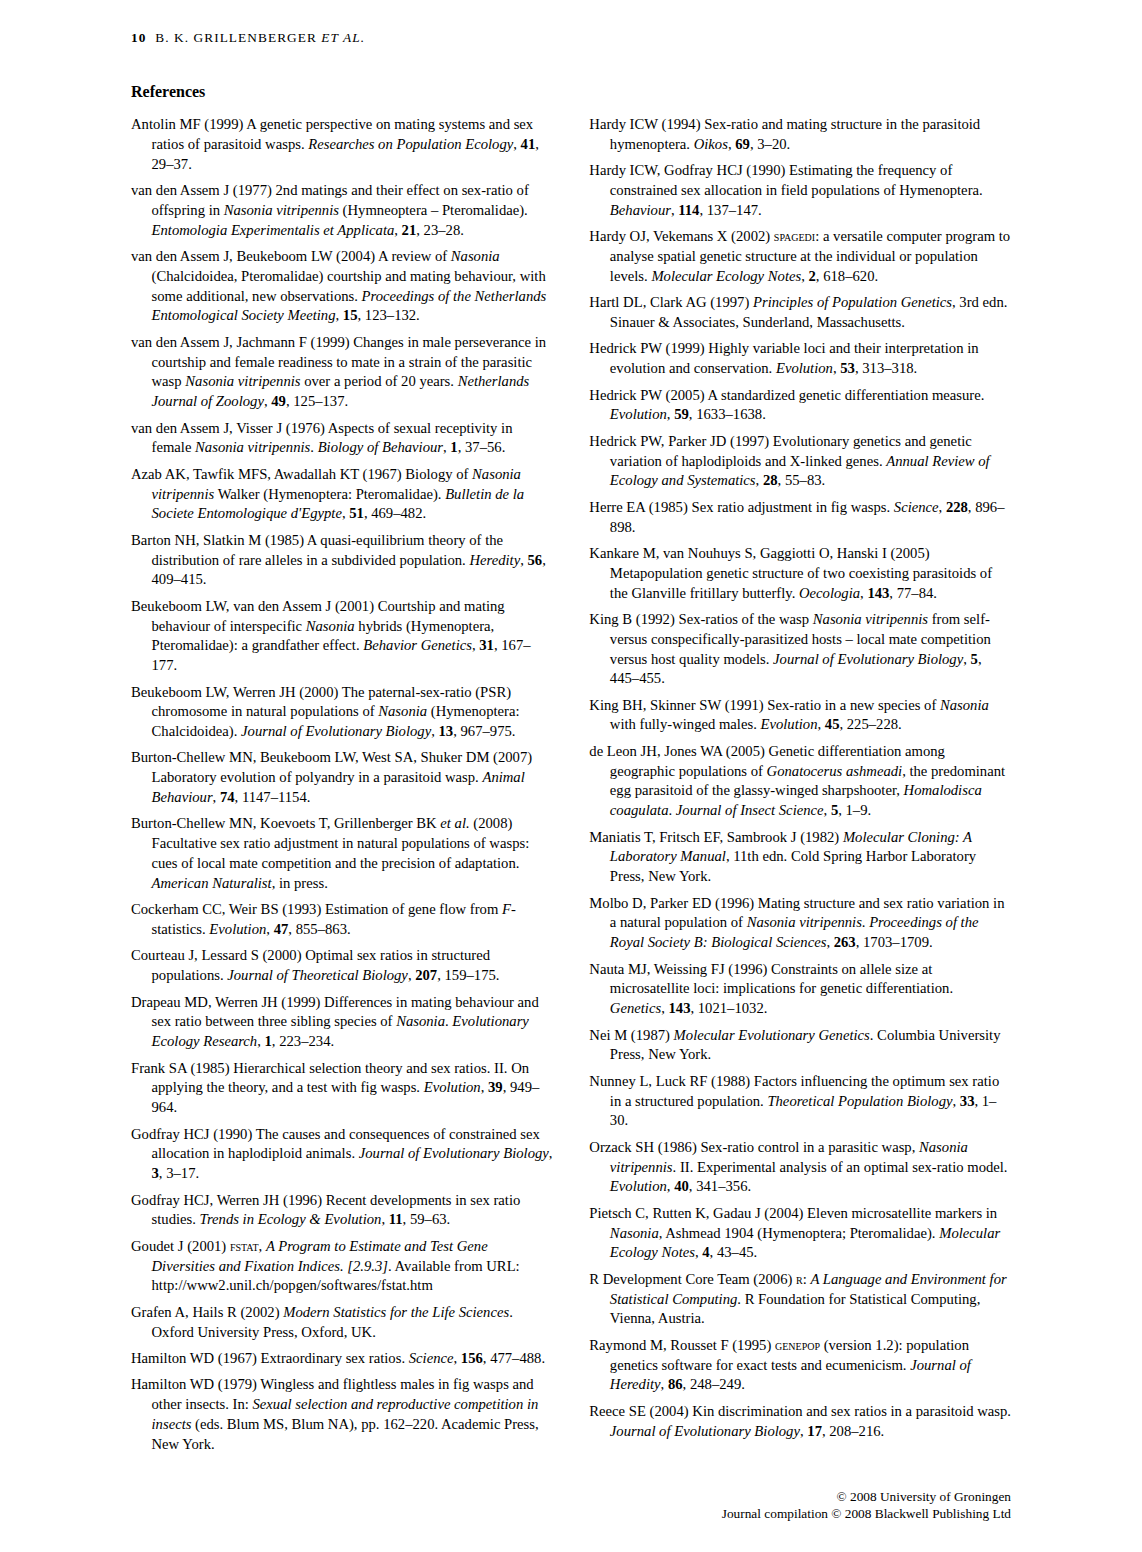10 B. K. GRILLENBERGER ET AL.
References
Antolin MF (1999) A genetic perspective on mating systems and sex ratios of parasitoid wasps. Researches on Population Ecology, 41, 29–37.
van den Assem J (1977) 2nd matings and their effect on sex-ratio of offspring in Nasonia vitripennis (Hymneoptera – Pteromalidae). Entomologia Experimentalis et Applicata, 21, 23–28.
van den Assem J, Beukeboom LW (2004) A review of Nasonia (Chalcidoidea, Pteromalidae) courtship and mating behaviour, with some additional, new observations. Proceedings of the Netherlands Entomological Society Meeting, 15, 123–132.
van den Assem J, Jachmann F (1999) Changes in male perseverance in courtship and female readiness to mate in a strain of the parasitic wasp Nasonia vitripennis over a period of 20 years. Netherlands Journal of Zoology, 49, 125–137.
van den Assem J, Visser J (1976) Aspects of sexual receptivity in female Nasonia vitripennis. Biology of Behaviour, 1, 37–56.
Azab AK, Tawfik MFS, Awadallah KT (1967) Biology of Nasonia vitripennis Walker (Hymenoptera: Pteromalidae). Bulletin de la Societe Entomologique d'Egypte, 51, 469–482.
Barton NH, Slatkin M (1985) A quasi-equilibrium theory of the distribution of rare alleles in a subdivided population. Heredity, 56, 409–415.
Beukeboom LW, van den Assem J (2001) Courtship and mating behaviour of interspecific Nasonia hybrids (Hymenoptera, Pteromalidae): a grandfather effect. Behavior Genetics, 31, 167–177.
Beukeboom LW, Werren JH (2000) The paternal-sex-ratio (PSR) chromosome in natural populations of Nasonia (Hymenoptera: Chalcidoidea). Journal of Evolutionary Biology, 13, 967–975.
Burton-Chellew MN, Beukeboom LW, West SA, Shuker DM (2007) Laboratory evolution of polyandry in a parasitoid wasp. Animal Behaviour, 74, 1147–1154.
Burton-Chellew MN, Koevoets T, Grillenberger BK et al. (2008) Facultative sex ratio adjustment in natural populations of wasps: cues of local mate competition and the precision of adaptation. American Naturalist, in press.
Cockerham CC, Weir BS (1993) Estimation of gene flow from F-statistics. Evolution, 47, 855–863.
Courteau J, Lessard S (2000) Optimal sex ratios in structured populations. Journal of Theoretical Biology, 207, 159–175.
Drapeau MD, Werren JH (1999) Differences in mating behaviour and sex ratio between three sibling species of Nasonia. Evolutionary Ecology Research, 1, 223–234.
Frank SA (1985) Hierarchical selection theory and sex ratios. II. On applying the theory, and a test with fig wasps. Evolution, 39, 949–964.
Godfray HCJ (1990) The causes and consequences of constrained sex allocation in haplodiploid animals. Journal of Evolutionary Biology, 3, 3–17.
Godfray HCJ, Werren JH (1996) Recent developments in sex ratio studies. Trends in Ecology & Evolution, 11, 59–63.
Goudet J (2001) fstat, A Program to Estimate and Test Gene Diversities and Fixation Indices. [2.9.3]. Available from URL: http://www2.unil.ch/popgen/softwares/fstat.htm
Grafen A, Hails R (2002) Modern Statistics for the Life Sciences. Oxford University Press, Oxford, UK.
Hamilton WD (1967) Extraordinary sex ratios. Science, 156, 477–488.
Hamilton WD (1979) Wingless and flightless males in fig wasps and other insects. In: Sexual selection and reproductive competition in insects (eds. Blum MS, Blum NA), pp. 162–220. Academic Press, New York.
Hardy ICW (1994) Sex-ratio and mating structure in the parasitoid hymenoptera. Oikos, 69, 3–20.
Hardy ICW, Godfray HCJ (1990) Estimating the frequency of constrained sex allocation in field populations of Hymenoptera. Behaviour, 114, 137–147.
Hardy OJ, Vekemans X (2002) spagedi: a versatile computer program to analyse spatial genetic structure at the individual or population levels. Molecular Ecology Notes, 2, 618–620.
Hartl DL, Clark AG (1997) Principles of Population Genetics, 3rd edn. Sinauer & Associates, Sunderland, Massachusetts.
Hedrick PW (1999) Highly variable loci and their interpretation in evolution and conservation. Evolution, 53, 313–318.
Hedrick PW (2005) A standardized genetic differentiation measure. Evolution, 59, 1633–1638.
Hedrick PW, Parker JD (1997) Evolutionary genetics and genetic variation of haplodiploids and X-linked genes. Annual Review of Ecology and Systematics, 28, 55–83.
Herre EA (1985) Sex ratio adjustment in fig wasps. Science, 228, 896–898.
Kankare M, van Nouhuys S, Gaggiotti O, Hanski I (2005) Metapopulation genetic structure of two coexisting parasitoids of the Glanville fritillary butterfly. Oecologia, 143, 77–84.
King B (1992) Sex-ratios of the wasp Nasonia vitripennis from self-versus conspecifically-parasitized hosts – local mate competition versus host quality models. Journal of Evolutionary Biology, 5, 445–455.
King BH, Skinner SW (1991) Sex-ratio in a new species of Nasonia with fully-winged males. Evolution, 45, 225–228.
de Leon JH, Jones WA (2005) Genetic differentiation among geographic populations of Gonatocerus ashmeadi, the predominant egg parasitoid of the glassy-winged sharpshooter, Homalodisca coagulata. Journal of Insect Science, 5, 1–9.
Maniatis T, Fritsch EF, Sambrook J (1982) Molecular Cloning: A Laboratory Manual, 11th edn. Cold Spring Harbor Laboratory Press, New York.
Molbo D, Parker ED (1996) Mating structure and sex ratio variation in a natural population of Nasonia vitripennis. Proceedings of the Royal Society B: Biological Sciences, 263, 1703–1709.
Nauta MJ, Weissing FJ (1996) Constraints on allele size at microsatellite loci: implications for genetic differentiation. Genetics, 143, 1021–1032.
Nei M (1987) Molecular Evolutionary Genetics. Columbia University Press, New York.
Nunney L, Luck RF (1988) Factors influencing the optimum sex ratio in a structured population. Theoretical Population Biology, 33, 1–30.
Orzack SH (1986) Sex-ratio control in a parasitic wasp, Nasonia vitripennis. II. Experimental analysis of an optimal sex-ratio model. Evolution, 40, 341–356.
Pietsch C, Rutten K, Gadau J (2004) Eleven microsatellite markers in Nasonia, Ashmead 1904 (Hymenoptera; Pteromalidae). Molecular Ecology Notes, 4, 43–45.
R Development Core Team (2006) r: A Language and Environment for Statistical Computing. R Foundation for Statistical Computing, Vienna, Austria.
Raymond M, Rousset F (1995) genepop (version 1.2): population genetics software for exact tests and ecumenicism. Journal of Heredity, 86, 248–249.
Reece SE (2004) Kin discrimination and sex ratios in a parasitoid wasp. Journal of Evolutionary Biology, 17, 208–216.
© 2008 University of Groningen
Journal compilation © 2008 Blackwell Publishing Ltd